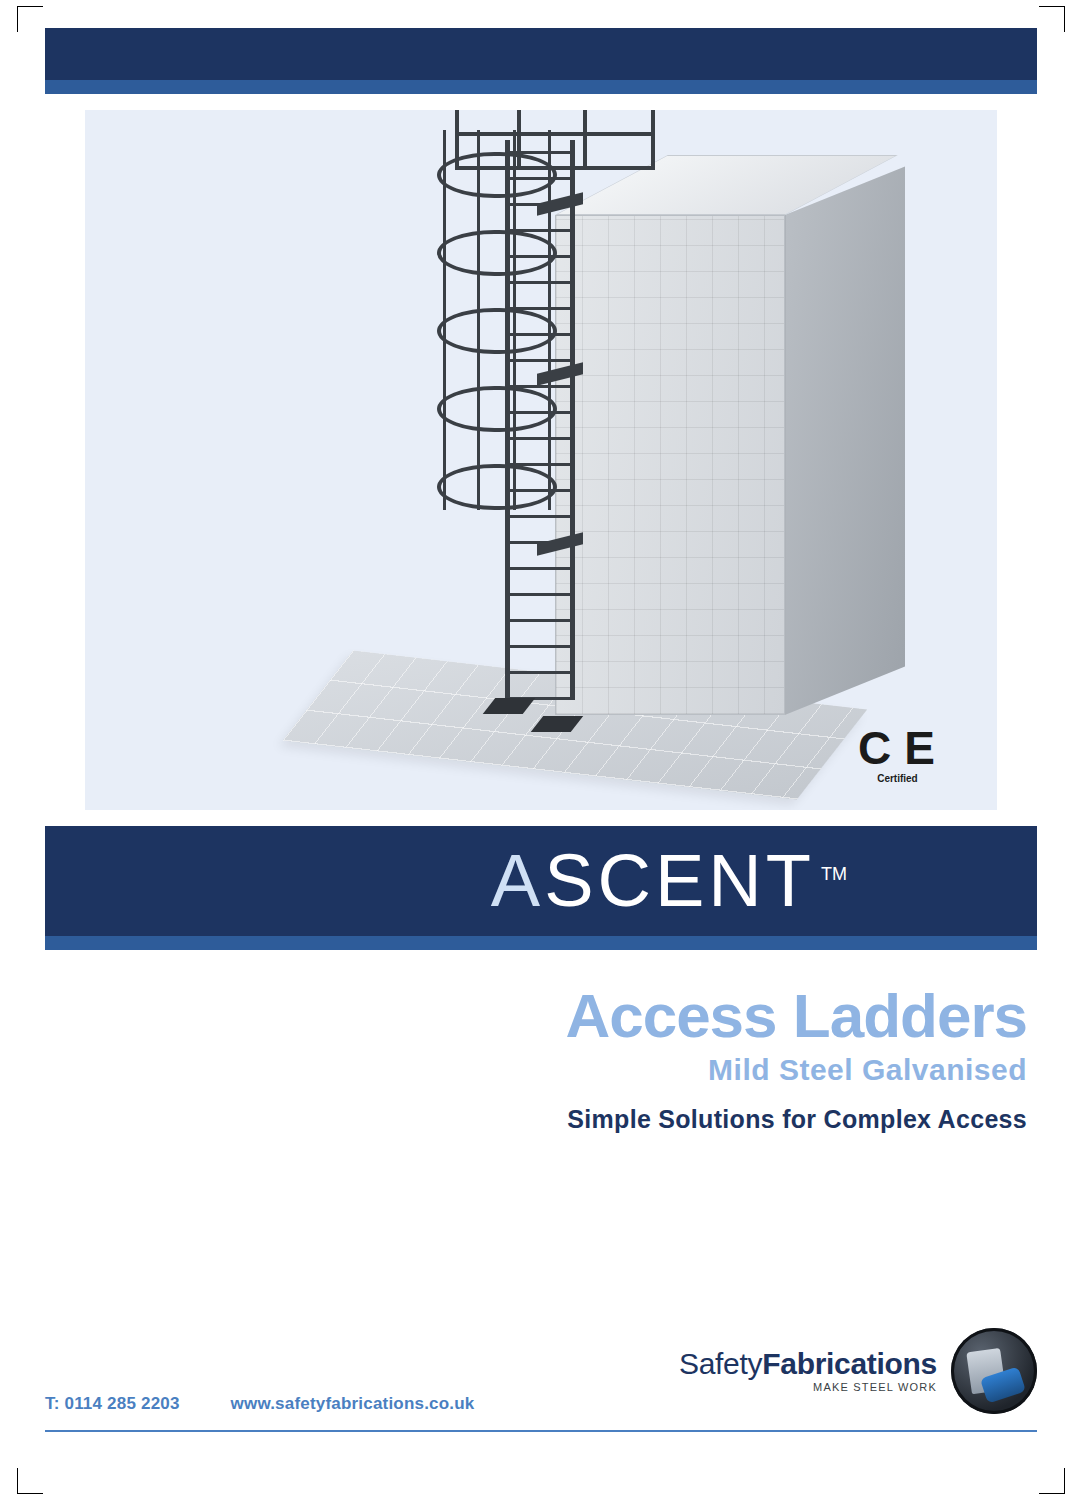C E
Certified
ASCENTTM
Access Ladders
Mild Steel Galvanised
Simple Solutions for Complex Access
T: 0114 285 2203 www.safetyfabrications.co.uk
Safety Fabrications
MAKE STEEL WORK